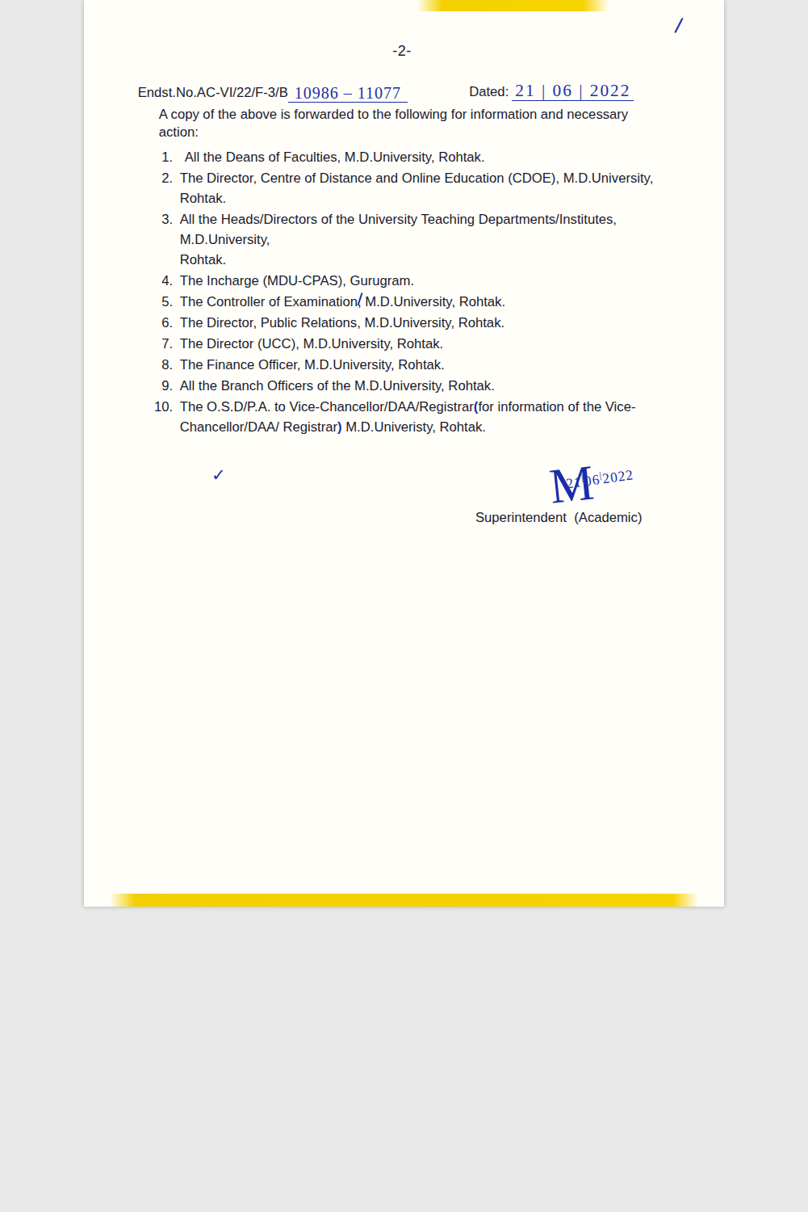/
-2-
Endst.No.AC-VI/22/F-3/B 10986 – 11077
Dated: 21 | 06 | 2022
A copy of the above is forwarded to the following for information and necessary action:
All the Deans of Faculties, M.D.University, Rohtak.
The Director, Centre of Distance and Online Education (CDOE), M.D.University, Rohtak.
All the Heads/Directors of the University Teaching Departments/Institutes, M.D.University, Rohtak.
The Incharge (MDU-CPAS), Gurugram.
The Controller of Examination, M.D.University, Rohtak.
The Director, Public Relations, M.D.University, Rohtak.
The Director (UCC), M.D.University, Rohtak.
The Finance Officer, M.D.University, Rohtak.
All the Branch Officers of the M.D.University, Rohtak.
The O.S.D/P.A. to Vice-Chancellor/DAA/Registrar(for information of the Vice- Chancellor/DAA/ Registrar) M.D.Univeristy, Rohtak.
✓
M
21|06|2022
Superintendent (Academic)